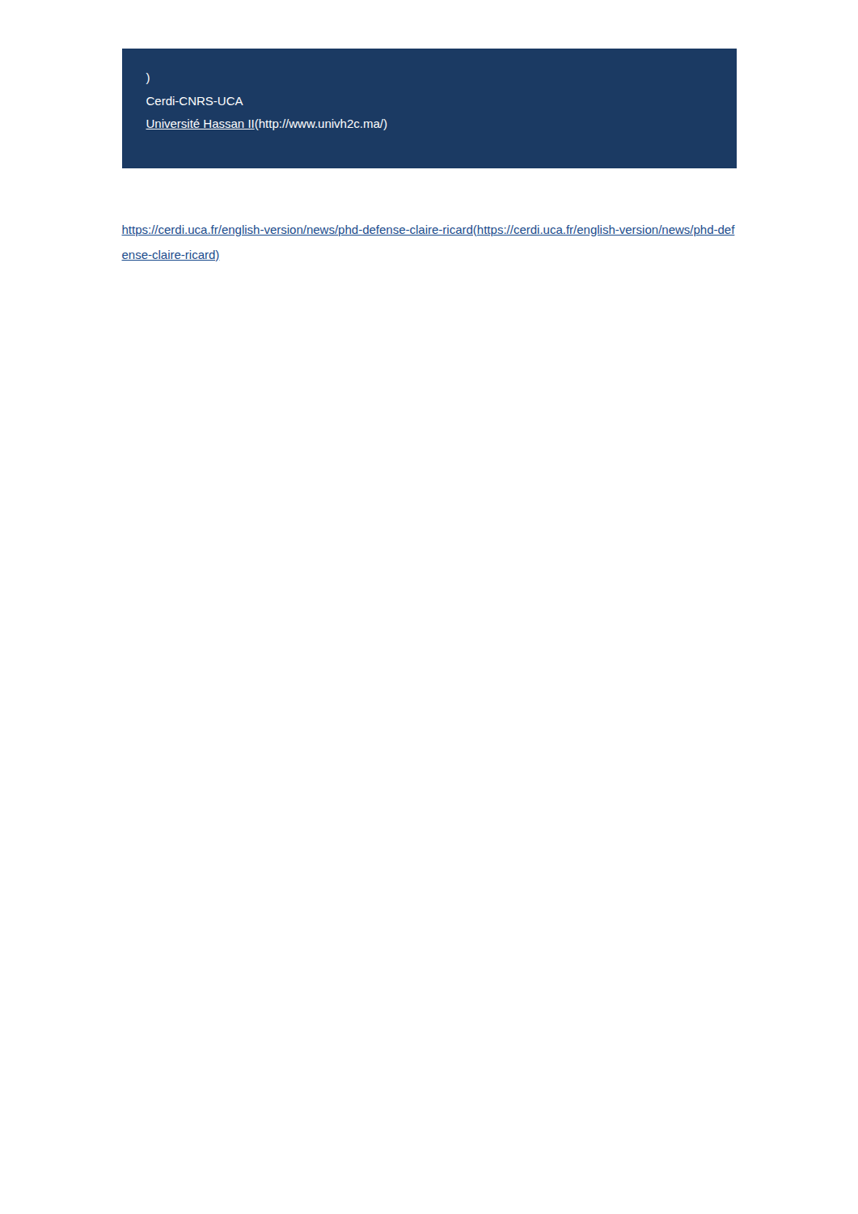)
Cerdi-CNRS-UCA
Université Hassan II(http://www.univh2c.ma/)
https://cerdi.uca.fr/english-version/news/phd-defense-claire-ricard(https://cerdi.uca.fr/english-version/news/phd-defense-claire-ricard)